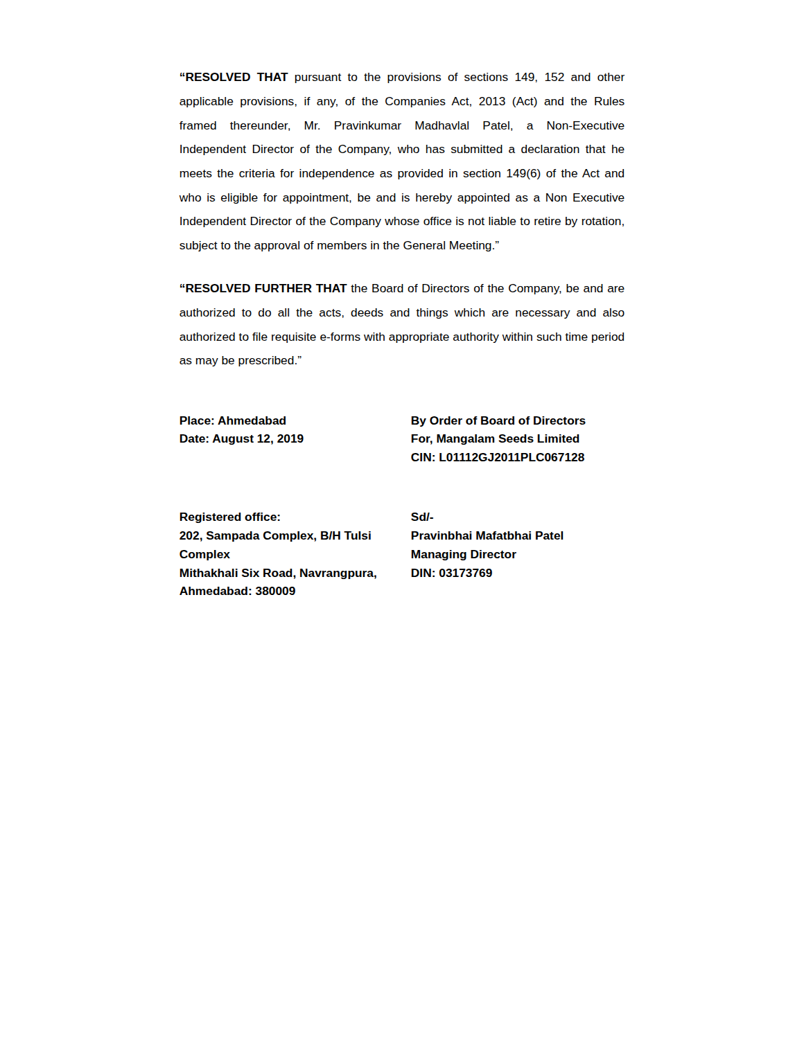“RESOLVED THAT pursuant to the provisions of sections 149, 152 and other applicable provisions, if any, of the Companies Act, 2013 (Act) and the Rules framed thereunder, Mr. Pravinkumar Madhavlal Patel, a Non-Executive Independent Director of the Company, who has submitted a declaration that he meets the criteria for independence as provided in section 149(6) of the Act and who is eligible for appointment, be and is hereby appointed as a Non Executive Independent Director of the Company whose office is not liable to retire by rotation, subject to the approval of members in the General Meeting.”
“RESOLVED FURTHER THAT the Board of Directors of the Company, be and are authorized to do all the acts, deeds and things which are necessary and also authorized to file requisite e-forms with appropriate authority within such time period as may be prescribed.”
| Place: Ahmedabad Date: August 12, 2019 | By Order of Board of Directors For, Mangalam Seeds Limited CIN: L01112GJ2011PLC067128 |
| Registered office: 202, Sampada Complex, B/H Tulsi Complex Mithakhali Six Road, Navrangpura, Ahmedabad: 380009 | Sd/- Pravinbhai Mafatbhai Patel Managing Director DIN: 03173769 |